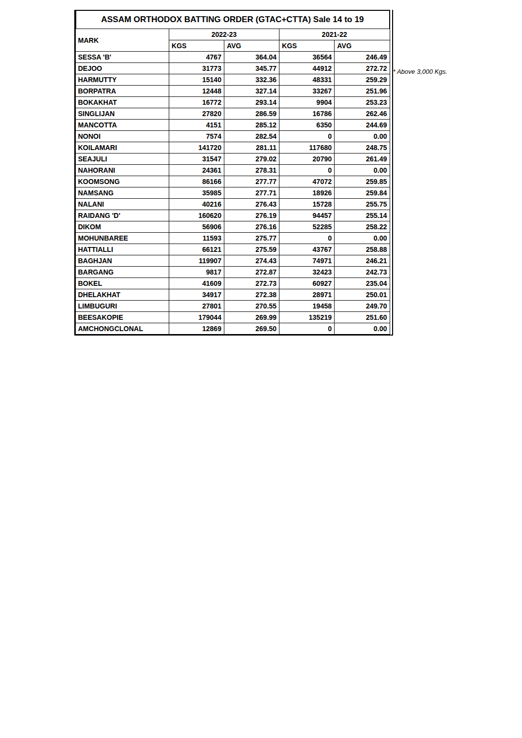ASSAM ORTHODOX BATTING ORDER (GTAC+CTTA) Sale 14 to 19
| MARK | 2022-23 | 2021-22 |
| --- | --- | --- |
| KGS | AVG | KGS | AVG |
| SESSA 'B' | 4767 | 364.04 | 36564 | 246.49 |
| DEJOO | 31773 | 345.77 | 44912 | 272.72 |
| HARMUTTY | 15140 | 332.36 | 48331 | 259.29 |
| BORPATRA | 12448 | 327.14 | 33267 | 251.96 |
| BOKAKHAT | 16772 | 293.14 | 9904 | 253.23 |
| SINGLIJAN | 27820 | 286.59 | 16786 | 262.46 |
| MANCOTTA | 4151 | 285.12 | 6350 | 244.69 |
| NONOI | 7574 | 282.54 | 0 | 0.00 |
| KOILAMARI | 141720 | 281.11 | 117680 | 248.75 |
| SEAJULI | 31547 | 279.02 | 20790 | 261.49 |
| NAHORANI | 24361 | 278.31 | 0 | 0.00 |
| KOOMSONG | 86166 | 277.77 | 47072 | 259.85 |
| NAMSANG | 35985 | 277.71 | 18926 | 259.84 |
| NALANI | 40216 | 276.43 | 15728 | 255.75 |
| RAIDANG 'D' | 160620 | 276.19 | 94457 | 255.14 |
| DIKOM | 56906 | 276.16 | 52285 | 258.22 |
| MOHUNBAREE | 11593 | 275.77 | 0 | 0.00 |
| HATTIALLI | 66121 | 275.59 | 43767 | 258.88 |
| BAGHJAN | 119907 | 274.43 | 74971 | 246.21 |
| BARGANG | 9817 | 272.87 | 32423 | 242.73 |
| BOKEL | 41609 | 272.73 | 60927 | 235.04 |
| DHELAKHAT | 34917 | 272.38 | 28971 | 250.01 |
| LIMBUGURI | 27801 | 270.55 | 19458 | 249.70 |
| BEESAKOPIE | 179044 | 269.99 | 135219 | 251.60 |
| AMCHONGCLONAL | 12869 | 269.50 | 0 | 0.00 |
* Above 3,000 Kgs.